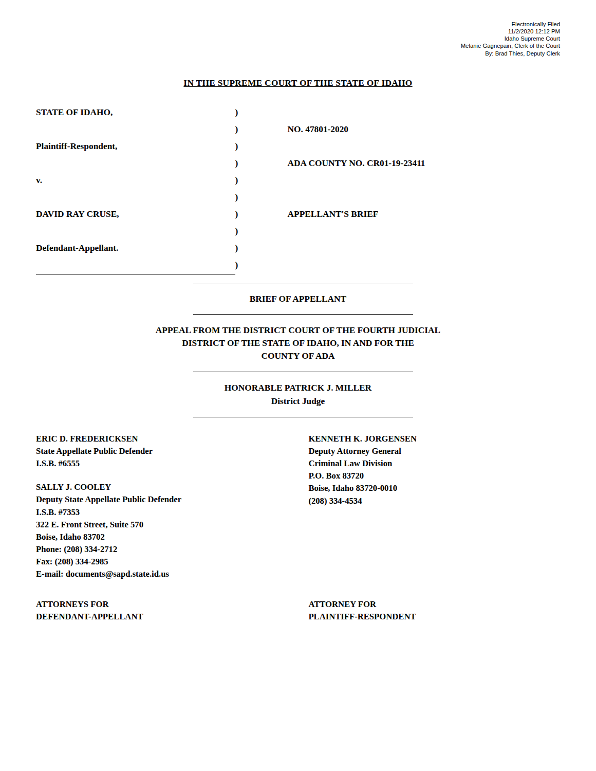Electronically Filed
11/2/2020 12:12 PM
Idaho Supreme Court
Melanie Gagnepain, Clerk of the Court
By: Brad Thies, Deputy Clerk
IN THE SUPREME COURT OF THE STATE OF IDAHO
| STATE OF IDAHO, | ) | |
| | ) | NO. 47801-2020 |
| Plaintiff-Respondent, | ) | |
| | ) | ADA COUNTY NO. CR01-19-23411 |
| v. | ) | |
| | ) | |
| DAVID RAY CRUSE, | ) | APPELLANT'S BRIEF |
| | ) | |
| Defendant-Appellant. | ) | |
| | ) | |
BRIEF OF APPELLANT
APPEAL FROM THE DISTRICT COURT OF THE FOURTH JUDICIAL
DISTRICT OF THE STATE OF IDAHO, IN AND FOR THE
COUNTY OF ADA
HONORABLE PATRICK J. MILLER
District Judge
| ERIC D. FREDERICKSEN State Appellate Public Defender I.S.B. #6555 SALLY J. COOLEY Deputy State Appellate Public Defender I.S.B. #7353 322 E. Front Street, Suite 570 Boise, Idaho 83702 Phone: (208) 334-2712 Fax: (208) 334-2985 E-mail: documents@sapd.state.id.us | KENNETH K. JORGENSEN Deputy Attorney General Criminal Law Division P.O. Box 83720 Boise, Idaho 83720-0010 (208) 334-4534 |
| ATTORNEYS FOR DEFENDANT-APPELLANT | ATTORNEY FOR PLAINTIFF-RESPONDENT |